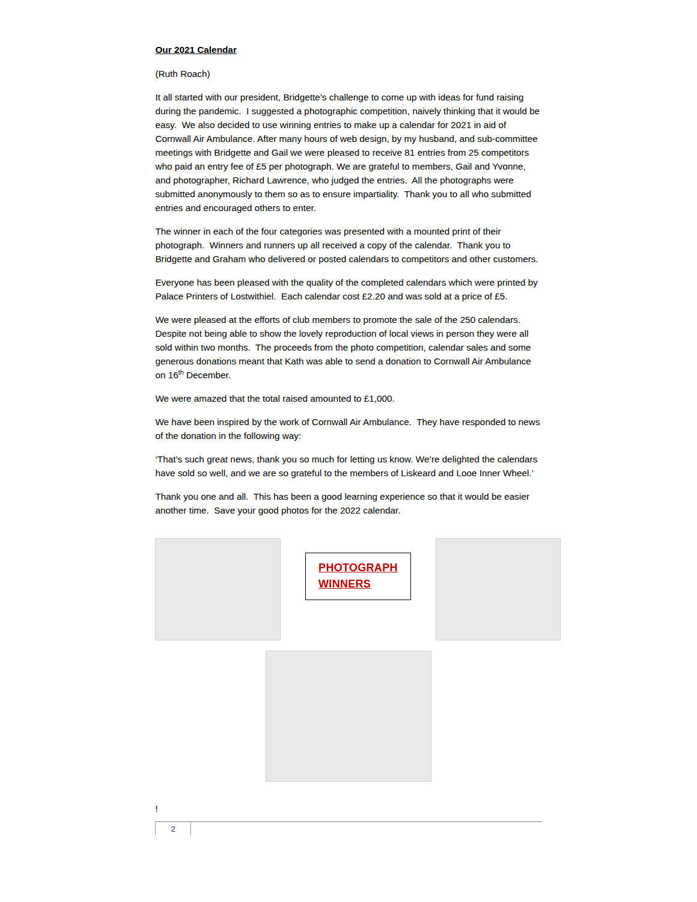Our 2021 Calendar
(Ruth Roach)
It all started with our president, Bridgette’s challenge to come up with ideas for fund raising during the pandemic. I suggested a photographic competition, naively thinking that it would be easy. We also decided to use winning entries to make up a calendar for 2021 in aid of Cornwall Air Ambulance. After many hours of web design, by my husband, and sub-committee meetings with Bridgette and Gail we were pleased to receive 81 entries from 25 competitors who paid an entry fee of £5 per photograph. We are grateful to members, Gail and Yvonne, and photographer, Richard Lawrence, who judged the entries. All the photographs were submitted anonymously to them so as to ensure impartiality. Thank you to all who submitted entries and encouraged others to enter.
The winner in each of the four categories was presented with a mounted print of their photograph. Winners and runners up all received a copy of the calendar. Thank you to Bridgette and Graham who delivered or posted calendars to competitors and other customers.
Everyone has been pleased with the quality of the completed calendars which were printed by Palace Printers of Lostwithiel. Each calendar cost £2.20 and was sold at a price of £5.
We were pleased at the efforts of club members to promote the sale of the 250 calendars. Despite not being able to show the lovely reproduction of local views in person they were all sold within two months. The proceeds from the photo competition, calendar sales and some generous donations meant that Kath was able to send a donation to Cornwall Air Ambulance on 16th December.
We were amazed that the total raised amounted to £1,000.
We have been inspired by the work of Cornwall Air Ambulance. They have responded to news of the donation in the following way:
‘That’s such great news, thank you so much for letting us know. We’re delighted the calendars have sold so well, and we are so grateful to the members of Liskeard and Looe Inner Wheel.’
Thank you one and all. This has been a good learning experience so that it would be easier another time. Save your good photos for the 2022 calendar.
PHOTOGRAPH WINNERS
!
2